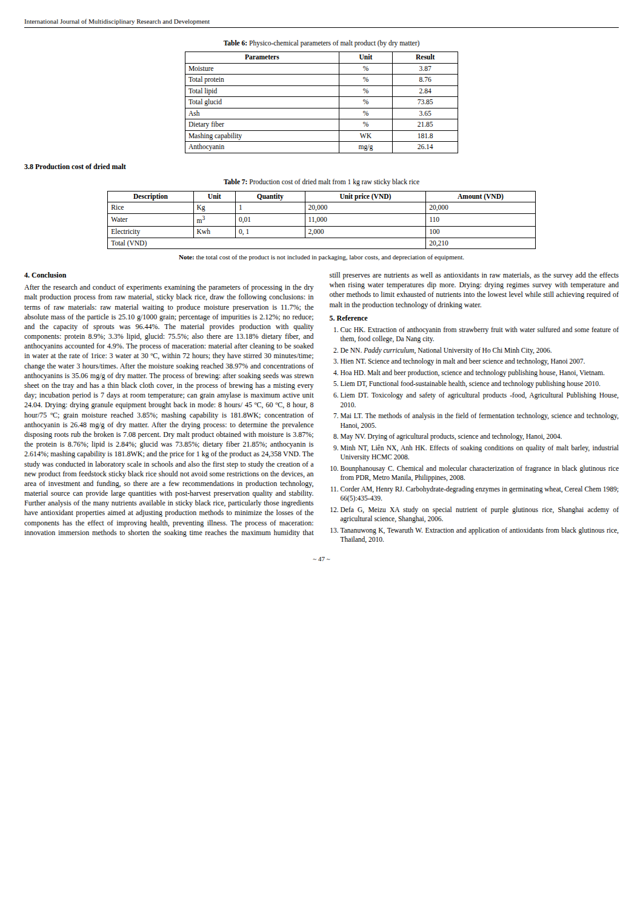International Journal of Multidisciplinary Research and Development
Table 6: Physico-chemical parameters of malt product (by dry matter)
| Parameters | Unit | Result |
| --- | --- | --- |
| Moisture | % | 3.87 |
| Total protein | % | 8.76 |
| Total lipid | % | 2.84 |
| Total glucid | % | 73.85 |
| Ash | % | 3.65 |
| Dietary fiber | % | 21.85 |
| Mashing capability | WK | 181.8 |
| Anthocyanin | mg/g | 26.14 |
3.8 Production cost of dried malt
Table 7: Production cost of dried malt from 1 kg raw sticky black rice
| Description | Unit | Quantity | Unit price (VND) | Amount (VND) |
| --- | --- | --- | --- | --- |
| Rice | Kg | 1 | 20,000 | 20,000 |
| Water | m 3 | 0,01 | 11,000 | 110 |
| Electricity | Kwh | 0, 1 | 2,000 | 100 |
| Total (VND) | 20,210 |
Note: the total cost of the product is not included in packaging, labor costs, and depreciation of equipment.
4. Conclusion
After the research and conduct of experiments examining the parameters of processing in the dry malt production process from raw material, sticky black rice, draw the following conclusions: in terms of raw materials: raw material waiting to produce moisture preservation is 11.7%; the absolute mass of the particle is 25.10 g/1000 grain; percentage of impurities is 2.12%; no reduce; and the capacity of sprouts was 96.44%. The material provides production with quality components: protein 8.9%; 3.3% lipid, glucid: 75.5%; also there are 13.18% dietary fiber, and anthocyanins accounted for 4.9%. The process of maceration: material after cleaning to be soaked in water at the rate of 1rice: 3 water at 30 ºC, within 72 hours; they have stirred 30 minutes/time; change the water 3 hours/times. After the moisture soaking reached 38.97% and concentrations of anthocyanins is 35.06 mg/g of dry matter. The process of brewing: after soaking seeds was strewn sheet on the tray and has a thin black cloth cover, in the process of brewing has a misting every day; incubation period is 7 days at room temperature; can grain amylase is maximum active unit 24.04. Drying: drying granule equipment brought back in mode: 8 hours/ 45 ºC, 60 ºC, 8 hour, 8 hour/75 ºC; grain moisture reached 3.85%; mashing capability is 181.8WK; concentration of anthocyanin is 26.48 mg/g of dry matter. After the drying process: to determine the prevalence disposing roots rub the broken is 7.08 percent. Dry malt product obtained with moisture is 3.87%; the protein is 8.76%; lipid is 2.84%; glucid was 73.85%; dietary fiber 21.85%; anthocyanin is 2.614%; mashing capability is 181.8WK; and the price for 1 kg of the product as 24,358 VND. The study was conducted in laboratory scale in schools and also the first step to study the creation of a new product from feedstock sticky black rice should not avoid some restrictions on the devices, an area of investment and funding, so there are a few recommendations in production technology, material source can provide large quantities with post-harvest preservation quality and stability. Further analysis of the many nutrients available in sticky black rice, particularly those ingredients have antioxidant properties aimed at adjusting production methods to minimize the losses of the components has the effect of improving health, preventing illness. The process of maceration: innovation immersion methods to shorten the soaking time reaches the maximum humidity that still preserves are nutrients as well as antioxidants in raw materials, as the survey add the effects when rising water temperatures dip more. Drying: drying regimes survey with temperature and other methods to limit exhausted of nutrients into the lowest level while still achieving required of malt in the production technology of drinking water.
5. Reference
Cuc HK. Extraction of anthocyanin from strawberry fruit with water sulfured and some feature of them, food college, Da Nang city.
De NN. Paddy curriculum, National University of Ho Chi Minh City, 2006.
Hien NT. Science and technology in malt and beer science and technology, Hanoi 2007.
Hoa HD. Malt and beer production, science and technology publishing house, Hanoi, Vietnam.
Liem DT, Functional food-sustainable health, science and technology publishing house 2010.
Liem DT. Toxicology and safety of agricultural products -food, Agricultural Publishing House, 2010.
Mai LT. The methods of analysis in the field of fermentation technology, science and technology, Hanoi, 2005.
May NV. Drying of agricultural products, science and technology, Hanoi, 2004.
Minh NT, Liên NX, Anh HK. Effects of soaking conditions on quality of malt barley, industrial University HCMC 2008.
Bounphanousay C. Chemical and molecular characterization of fragrance in black glutinous rice from PDR, Metro Manila, Philippines, 2008.
Corder AM, Henry RJ. Carbohydrate-degrading enzymes in germinating wheat, Cereal Chem 1989; 66(5):435-439.
Defa G, Meizu XA study on special nutrient of purple glutinous rice, Shanghai acdemy of agricultural science, Shanghai, 2006.
Tananuwong K, Tewaruth W. Extraction and application of antioxidants from black glutinous rice, Thailand, 2010.
~ 47 ~